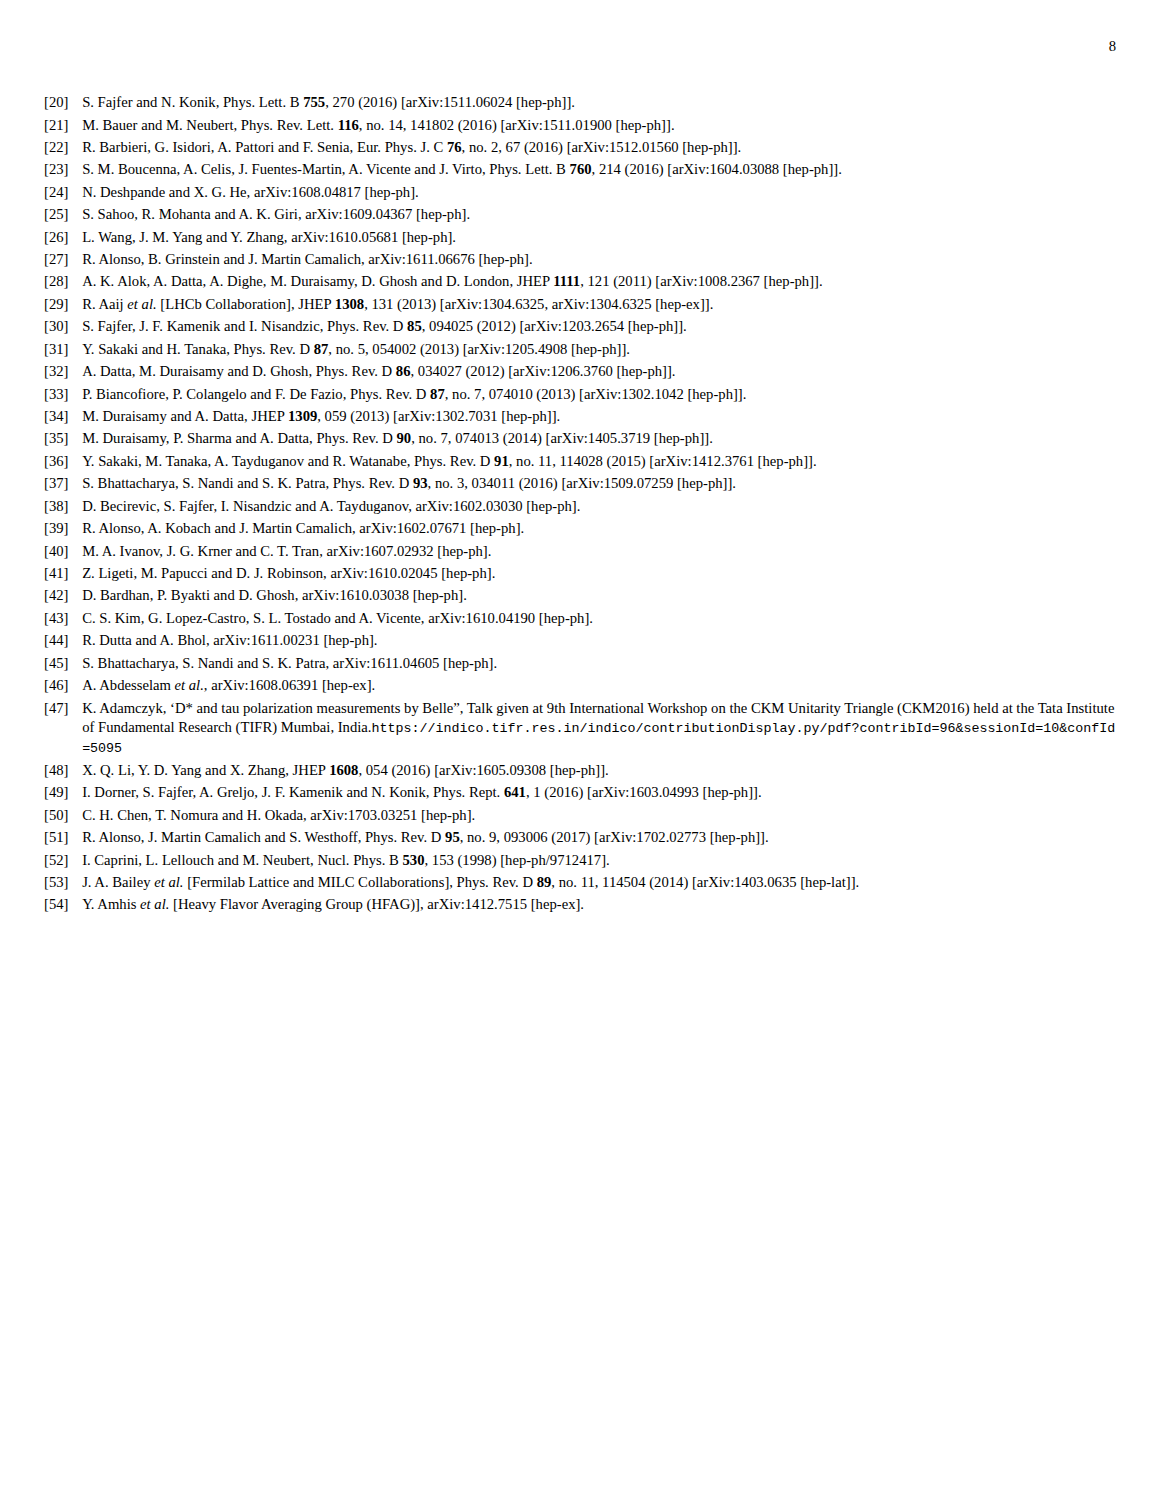8
[20] S. Fajfer and N. Konik, Phys. Lett. B 755, 270 (2016) [arXiv:1511.06024 [hep-ph]].
[21] M. Bauer and M. Neubert, Phys. Rev. Lett. 116, no. 14, 141802 (2016) [arXiv:1511.01900 [hep-ph]].
[22] R. Barbieri, G. Isidori, A. Pattori and F. Senia, Eur. Phys. J. C 76, no. 2, 67 (2016) [arXiv:1512.01560 [hep-ph]].
[23] S. M. Boucenna, A. Celis, J. Fuentes-Martin, A. Vicente and J. Virto, Phys. Lett. B 760, 214 (2016) [arXiv:1604.03088 [hep-ph]].
[24] N. Deshpande and X. G. He, arXiv:1608.04817 [hep-ph].
[25] S. Sahoo, R. Mohanta and A. K. Giri, arXiv:1609.04367 [hep-ph].
[26] L. Wang, J. M. Yang and Y. Zhang, arXiv:1610.05681 [hep-ph].
[27] R. Alonso, B. Grinstein and J. Martin Camalich, arXiv:1611.06676 [hep-ph].
[28] A. K. Alok, A. Datta, A. Dighe, M. Duraisamy, D. Ghosh and D. London, JHEP 1111, 121 (2011) [arXiv:1008.2367 [hep-ph]].
[29] R. Aaij et al. [LHCb Collaboration], JHEP 1308, 131 (2013) [arXiv:1304.6325, arXiv:1304.6325 [hep-ex]].
[30] S. Fajfer, J. F. Kamenik and I. Nisandzic, Phys. Rev. D 85, 094025 (2012) [arXiv:1203.2654 [hep-ph]].
[31] Y. Sakaki and H. Tanaka, Phys. Rev. D 87, no. 5, 054002 (2013) [arXiv:1205.4908 [hep-ph]].
[32] A. Datta, M. Duraisamy and D. Ghosh, Phys. Rev. D 86, 034027 (2012) [arXiv:1206.3760 [hep-ph]].
[33] P. Biancofiore, P. Colangelo and F. De Fazio, Phys. Rev. D 87, no. 7, 074010 (2013) [arXiv:1302.1042 [hep-ph]].
[34] M. Duraisamy and A. Datta, JHEP 1309, 059 (2013) [arXiv:1302.7031 [hep-ph]].
[35] M. Duraisamy, P. Sharma and A. Datta, Phys. Rev. D 90, no. 7, 074013 (2014) [arXiv:1405.3719 [hep-ph]].
[36] Y. Sakaki, M. Tanaka, A. Tayduganov and R. Watanabe, Phys. Rev. D 91, no. 11, 114028 (2015) [arXiv:1412.3761 [hep-ph]].
[37] S. Bhattacharya, S. Nandi and S. K. Patra, Phys. Rev. D 93, no. 3, 034011 (2016) [arXiv:1509.07259 [hep-ph]].
[38] D. Becirevic, S. Fajfer, I. Nisandzic and A. Tayduganov, arXiv:1602.03030 [hep-ph].
[39] R. Alonso, A. Kobach and J. Martin Camalich, arXiv:1602.07671 [hep-ph].
[40] M. A. Ivanov, J. G. Krner and C. T. Tran, arXiv:1607.02932 [hep-ph].
[41] Z. Ligeti, M. Papucci and D. J. Robinson, arXiv:1610.02045 [hep-ph].
[42] D. Bardhan, P. Byakti and D. Ghosh, arXiv:1610.03038 [hep-ph].
[43] C. S. Kim, G. Lopez-Castro, S. L. Tostado and A. Vicente, arXiv:1610.04190 [hep-ph].
[44] R. Dutta and A. Bhol, arXiv:1611.00231 [hep-ph].
[45] S. Bhattacharya, S. Nandi and S. K. Patra, arXiv:1611.04605 [hep-ph].
[46] A. Abdesselam et al., arXiv:1608.06391 [hep-ex].
[47] K. Adamczyk, ‘D* and tau polarization measurements by Belle”, Talk given at 9th International Workshop on the CKM Unitarity Triangle (CKM2016) held at the Tata Institute of Fundamental Research (TIFR) Mumbai, India.https://indico.tifr.res.in/indico/contributionDisplay.py/pdf?contribId=96&sessionId=10&confId=5095
[48] X. Q. Li, Y. D. Yang and X. Zhang, JHEP 1608, 054 (2016) [arXiv:1605.09308 [hep-ph]].
[49] I. Dorner, S. Fajfer, A. Greljo, J. F. Kamenik and N. Konik, Phys. Rept. 641, 1 (2016) [arXiv:1603.04993 [hep-ph]].
[50] C. H. Chen, T. Nomura and H. Okada, arXiv:1703.03251 [hep-ph].
[51] R. Alonso, J. Martin Camalich and S. Westhoff, Phys. Rev. D 95, no. 9, 093006 (2017) [arXiv:1702.02773 [hep-ph]].
[52] I. Caprini, L. Lellouch and M. Neubert, Nucl. Phys. B 530, 153 (1998) [hep-ph/9712417].
[53] J. A. Bailey et al. [Fermilab Lattice and MILC Collaborations], Phys. Rev. D 89, no. 11, 114504 (2014) [arXiv:1403.0635 [hep-lat]].
[54] Y. Amhis et al. [Heavy Flavor Averaging Group (HFAG)], arXiv:1412.7515 [hep-ex].